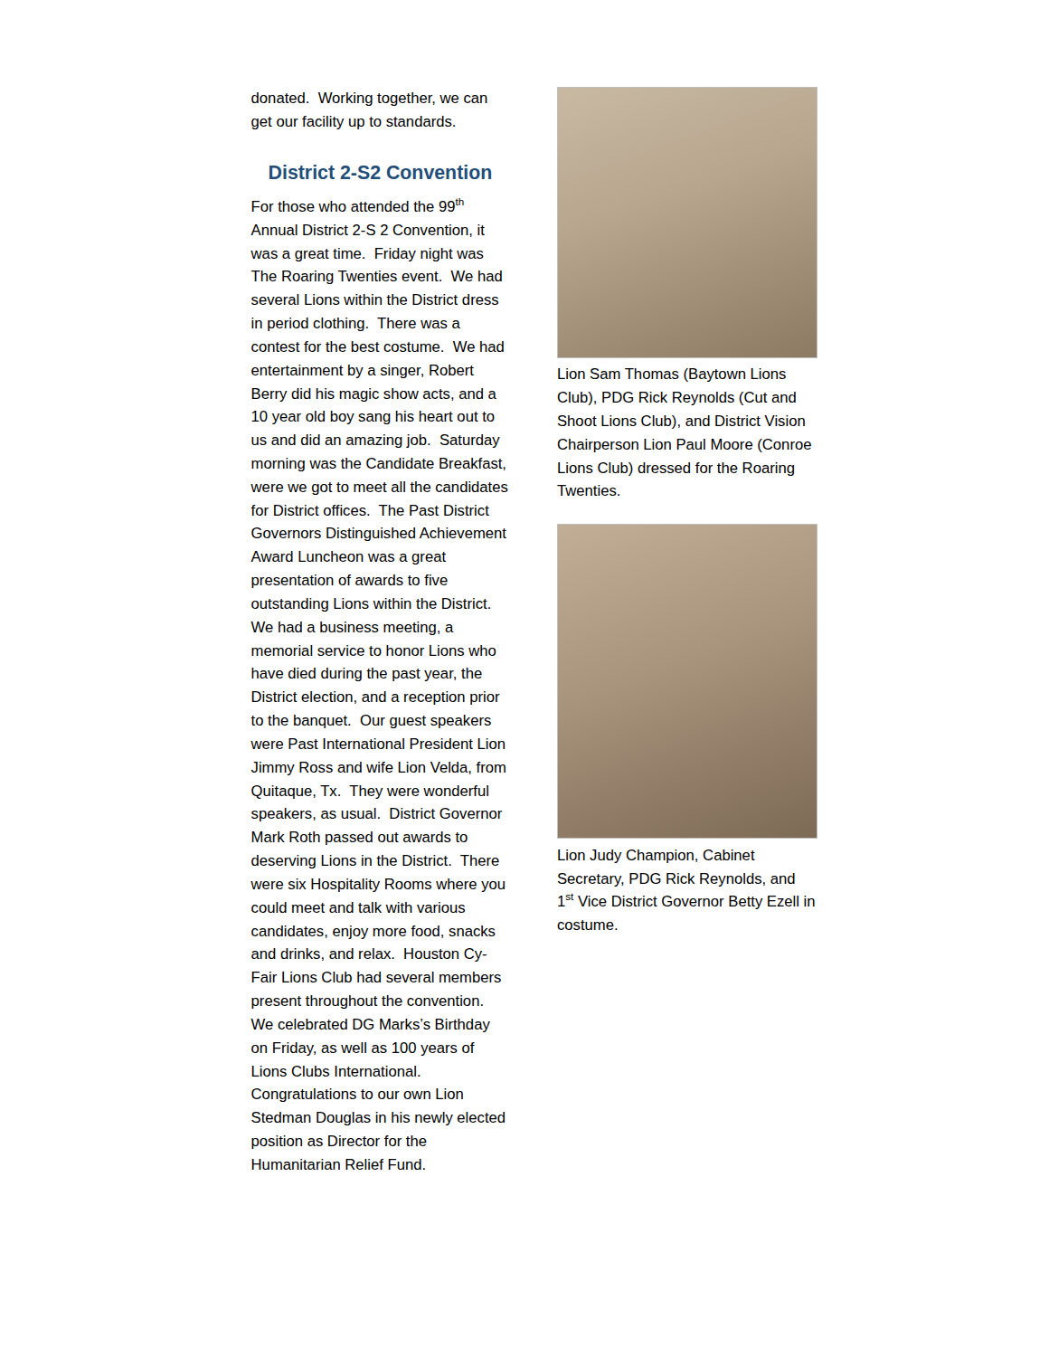donated. Working together, we can get our facility up to standards.
District 2-S2 Convention
For those who attended the 99th Annual District 2-S 2 Convention, it was a great time. Friday night was The Roaring Twenties event. We had several Lions within the District dress in period clothing. There was a contest for the best costume. We had entertainment by a singer, Robert Berry did his magic show acts, and a 10 year old boy sang his heart out to us and did an amazing job. Saturday morning was the Candidate Breakfast, were we got to meet all the candidates for District offices. The Past District Governors Distinguished Achievement Award Luncheon was a great presentation of awards to five outstanding Lions within the District. We had a business meeting, a memorial service to honor Lions who have died during the past year, the District election, and a reception prior to the banquet. Our guest speakers were Past International President Lion Jimmy Ross and wife Lion Velda, from Quitaque, Tx. They were wonderful speakers, as usual. District Governor Mark Roth passed out awards to deserving Lions in the District. There were six Hospitality Rooms where you could meet and talk with various candidates, enjoy more food, snacks and drinks, and relax. Houston Cy-Fair Lions Club had several members present throughout the convention. We celebrated DG Marks’s Birthday on Friday, as well as 100 years of Lions Clubs International. Congratulations to our own Lion Stedman Douglas in his newly elected position as Director for the Humanitarian Relief Fund.
Lion Sam Thomas (Baytown Lions Club), PDG Rick Reynolds (Cut and Shoot Lions Club), and District Vision Chairperson Lion Paul Moore (Conroe Lions Club) dressed for the Roaring Twenties.
Lion Judy Champion, Cabinet Secretary, PDG Rick Reynolds, and 1st Vice District Governor Betty Ezell in costume.